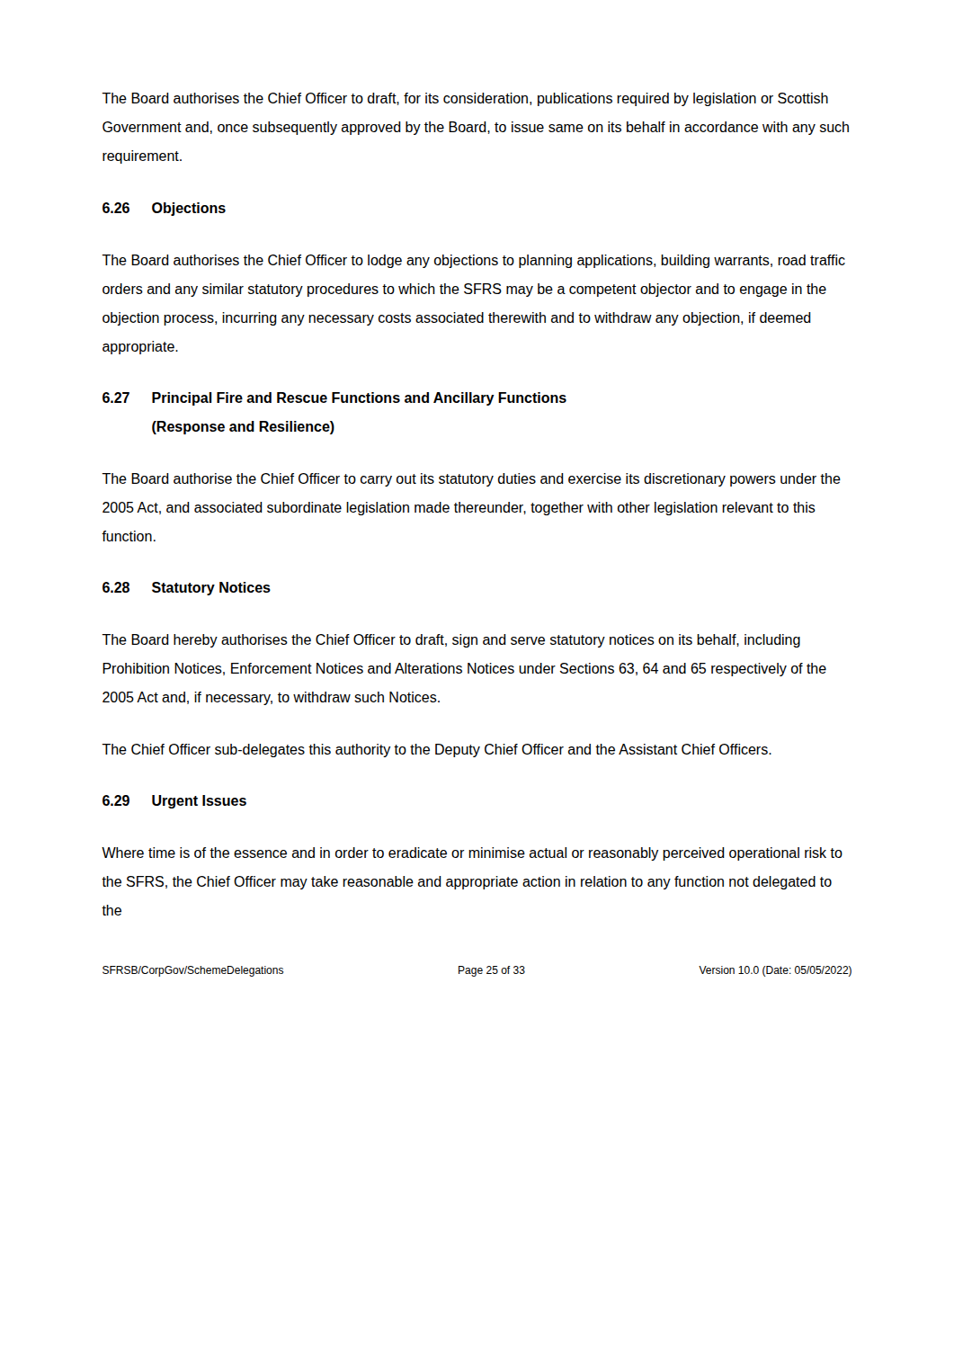The Board authorises the Chief Officer to draft, for its consideration, publications required by legislation or Scottish Government and, once subsequently approved by the Board, to issue same on its behalf in accordance with any such requirement.
6.26 Objections
The Board authorises the Chief Officer to lodge any objections to planning applications, building warrants, road traffic orders and any similar statutory procedures to which the SFRS may be a competent objector and to engage in the objection process, incurring any necessary costs associated therewith and to withdraw any objection, if deemed appropriate.
6.27 Principal Fire and Rescue Functions and Ancillary Functions
(Response and Resilience)
The Board authorise the Chief Officer to carry out its statutory duties and exercise its discretionary powers under the 2005 Act, and associated subordinate legislation made thereunder, together with other legislation relevant to this function.
6.28 Statutory Notices
The Board hereby authorises the Chief Officer to draft, sign and serve statutory notices on its behalf, including Prohibition Notices, Enforcement Notices and Alterations Notices under Sections 63, 64 and 65 respectively of the 2005 Act and, if necessary, to withdraw such Notices.
The Chief Officer sub-delegates this authority to the Deputy Chief Officer and the Assistant Chief Officers.
6.29 Urgent Issues
Where time is of the essence and in order to eradicate or minimise actual or reasonably perceived operational risk to the SFRS, the Chief Officer may take reasonable and appropriate action in relation to any function not delegated to the
SFRSB/CorpGov/SchemeDelegations Page 25 of 33 Version 10.0 (Date: 05/05/2022)